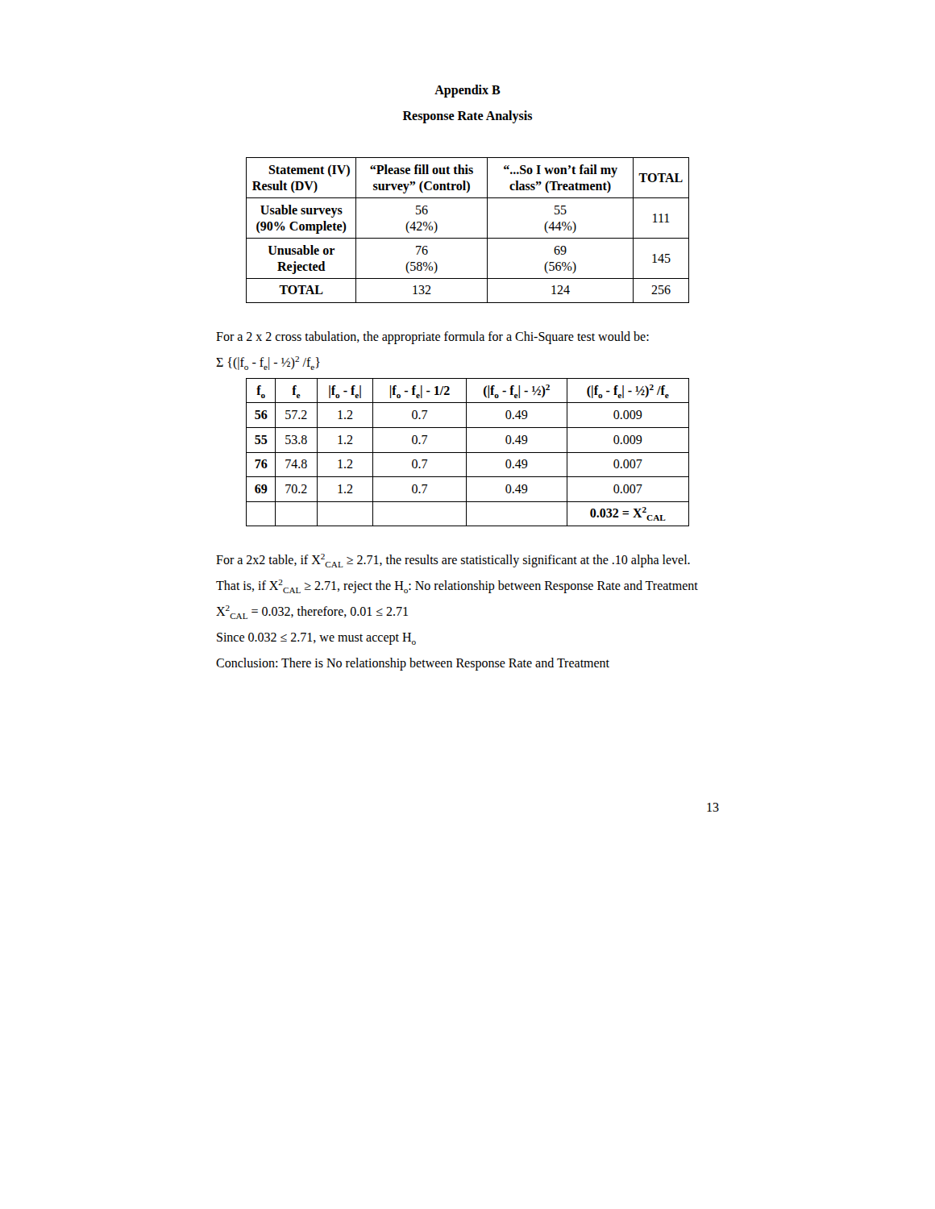Appendix B
Response Rate Analysis
| Statement (IV) Result (DV) | “Please fill out this survey” (Control) | “...So I won’t fail my class” (Treatment) | TOTAL |
| --- | --- | --- | --- |
| Usable surveys (90% Complete) | 56 (42%) | 55 (44%) | 111 |
| Unusable or Rejected | 76 (58%) | 69 (56%) | 145 |
| TOTAL | 132 | 124 | 256 |
For a 2 x 2 cross tabulation, the appropriate formula for a Chi-Square test would be:
Σ {(|fo - fe| - ½)2 /fe}
| f o | f e | /f o - f e / | /f o - f e / - 1/2 | (/f o - f e / - ½) 2 | (/f o - f e / - ½) 2 /f e |
| --- | --- | --- | --- | --- | --- |
| 56 | 57.2 | 1.2 | 0.7 | 0.49 | 0.009 |
| 55 | 53.8 | 1.2 | 0.7 | 0.49 | 0.009 |
| 76 | 74.8 | 1.2 | 0.7 | 0.49 | 0.007 |
| 69 | 70.2 | 1.2 | 0.7 | 0.49 | 0.007 |
| | | | | | 0.032 = X 2 CAL |
For a 2x2 table, if X2CAL ≥ 2.71, the results are statistically significant at the .10 alpha level.
That is, if X2CAL ≥ 2.71, reject the Ho: No relationship between Response Rate and Treatment
X2CAL = 0.032, therefore, 0.01 ≤ 2.71
Since 0.032 ≤ 2.71, we must accept Ho
Conclusion: There is No relationship between Response Rate and Treatment
13